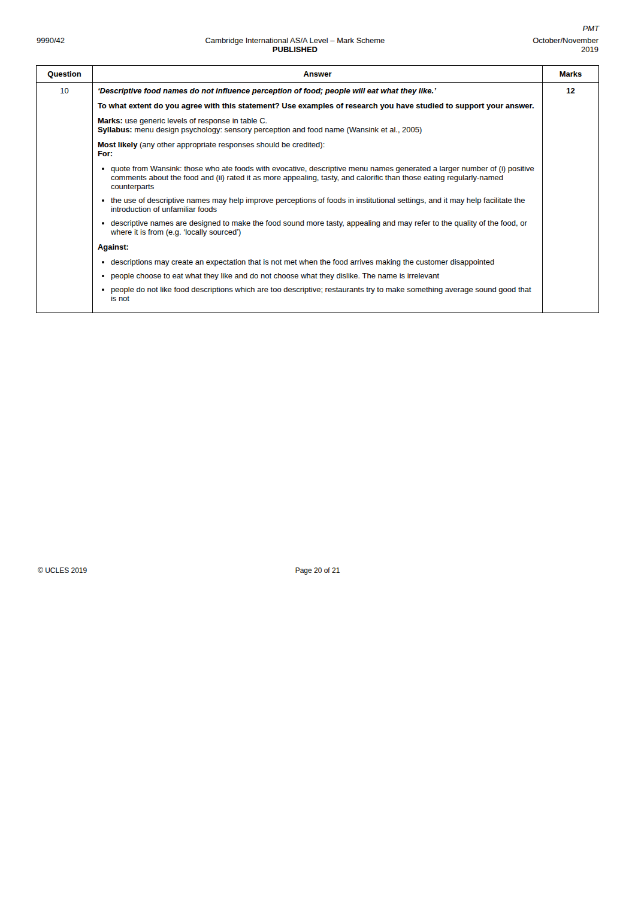PMT
| 9990/42 | Cambridge International AS/A Level – Mark Scheme PUBLISHED | October/November 2019 |
| Question | Answer | Marks |
| --- | --- | --- |
| 10 | ‘Descriptive food names do not influence perception of food; people will eat what they like.’ To what extent do you agree with this statement? Use examples of research you have studied to support your answer. Marks: use generic levels of response in table C. Syllabus: menu design psychology: sensory perception and food name (Wansink et al., 2005) Most likely (any other appropriate responses should be credited): For: quote from Wansink: those who ate foods with evocative, descriptive menu names generated a larger number of (i) positive comments about the food and (ii) rated it as more appealing, tasty, and calorific than those eating regularly-named counterparts the use of descriptive names may help improve perceptions of foods in institutional settings, and it may help facilitate the introduction of unfamiliar foods descriptive names are designed to make the food sound more tasty, appealing and may refer to the quality of the food, or where it is from (e.g. ‘locally sourced’) Against: descriptions may create an expectation that is not met when the food arrives making the customer disappointed people choose to eat what they like and do not choose what they dislike. The name is irrelevant people do not like food descriptions which are too descriptive; restaurants try to make something average sound good that is not | 12 |
| © UCLES 2019 | Page 20 of 21 | |